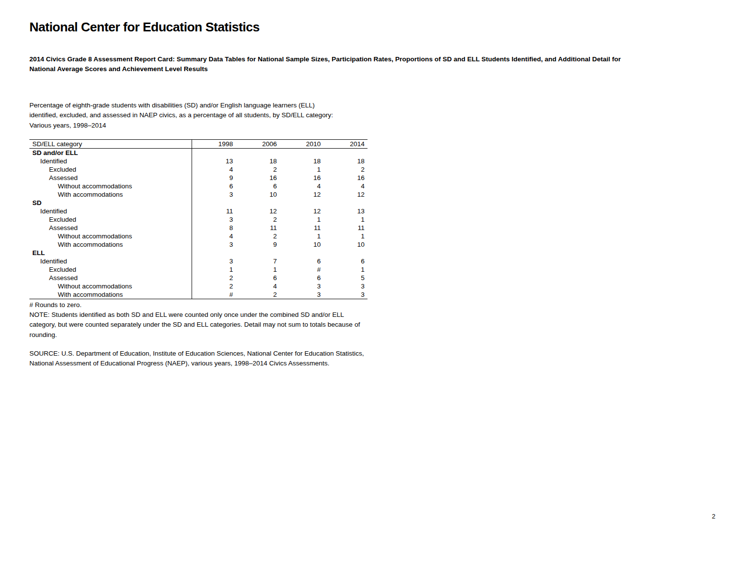National Center for Education Statistics
2014 Civics Grade 8 Assessment Report Card: Summary Data Tables for National Sample Sizes, Participation Rates, Proportions of SD and ELL Students Identified, and Additional Detail for National Average Scores and Achievement Level Results
Percentage of eighth-grade students with disabilities (SD) and/or English language learners (ELL) identified, excluded, and assessed in NAEP civics, as a percentage of all students, by SD/ELL category: Various years, 1998–2014
| SD/ELL category | 1998 | 2006 | 2010 | 2014 |
| --- | --- | --- | --- | --- |
| SD and/or ELL | | | | |
| Identified | 13 | 18 | 18 | 18 |
| Excluded | 4 | 2 | 1 | 2 |
| Assessed | 9 | 16 | 16 | 16 |
| Without accommodations | 6 | 6 | 4 | 4 |
| With accommodations | 3 | 10 | 12 | 12 |
| SD | | | | |
| Identified | 11 | 12 | 12 | 13 |
| Excluded | 3 | 2 | 1 | 1 |
| Assessed | 8 | 11 | 11 | 11 |
| Without accommodations | 4 | 2 | 1 | 1 |
| With accommodations | 3 | 9 | 10 | 10 |
| ELL | | | | |
| Identified | 3 | 7 | 6 | 6 |
| Excluded | 1 | 1 | # | 1 |
| Assessed | 2 | 6 | 6 | 5 |
| Without accommodations | 2 | 4 | 3 | 3 |
| With accommodations | # | 2 | 3 | 3 |
# Rounds to zero.
NOTE: Students identified as both SD and ELL were counted only once under the combined SD and/or ELL category, but were counted separately under the SD and ELL categories. Detail may not sum to totals because of rounding.
SOURCE: U.S. Department of Education, Institute of Education Sciences, National Center for Education Statistics, National Assessment of Educational Progress (NAEP), various years, 1998–2014 Civics Assessments.
2